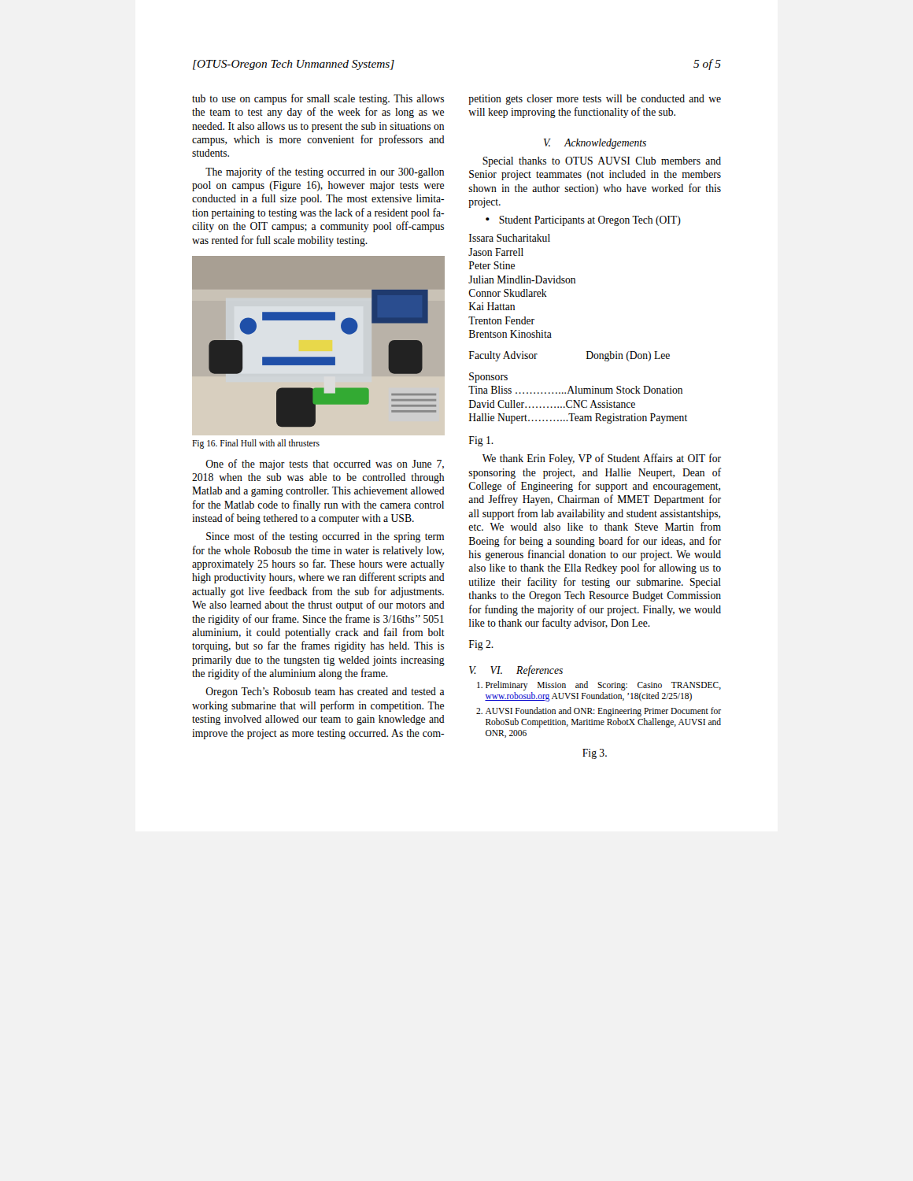[OTUS-Oregon Tech Unmanned Systems]
5 of 5
tub to use on campus for small scale testing. This allows the team to test any day of the week for as long as we needed. It also allows us to present the sub in situations on campus, which is more convenient for professors and students.
The majority of the testing occurred in our 300-gallon pool on campus (Figure 16), however major tests were conducted in a full size pool. The most extensive limitation pertaining to testing was the lack of a resident pool facility on the OIT campus; a community pool off-campus was rented for full scale mobility testing.
Fig 16. Final Hull with all thrusters
One of the major tests that occurred was on June 7, 2018 when the sub was able to be controlled through Matlab and a gaming controller. This achievement allowed for the Matlab code to finally run with the camera control instead of being tethered to a computer with a USB.
Since most of the testing occurred in the spring term for the whole Robosub the time in water is relatively low, approximately 25 hours so far. These hours were actually high productivity hours, where we ran different scripts and actually got live feedback from the sub for adjustments. We also learned about the thrust output of our motors and the rigidity of our frame. Since the frame is 3/16ths’’ 5051 aluminium, it could potentially crack and fail from bolt torquing, but so far the frames rigidity has held. This is primarily due to the tungsten tig welded joints increasing the rigidity of the aluminium along the frame.
Oregon Tech’s Robosub team has created and tested a working submarine that will perform in competition. The testing involved allowed our team to gain knowledge and improve the project as more testing occurred. As the competition gets closer more tests will be conducted and we will keep improving the functionality of the sub.
V. Acknowledgements
Special thanks to OTUS AUVSI Club members and Senior project teammates (not included in the members shown in the author section) who have worked for this project.
Student Participants at Oregon Tech (OIT)
Issara Sucharitakul
Jason Farrell
Peter Stine
Julian Mindlin-Davidson
Connor Skudlarek
Kai Hattan
Trenton Fender
Brentson Kinoshita
Faculty Advisor Dongbin (Don) Lee
Sponsors
Tina Bliss …………... Aluminum Stock Donation
David Culler………... CNC Assistance
Hallie Nupert………... Team Registration Payment
Fig 1.
We thank Erin Foley, VP of Student Affairs at OIT for sponsoring the project, and Hallie Neupert, Dean of College of Engineering for support and encouragement, and Jeffrey Hayen, Chairman of MMET Department for all support from lab availability and student assistantships, etc. We would also like to thank Steve Martin from Boeing for being a sounding board for our ideas, and for his generous financial donation to our project. We would also like to thank the Ella Redkey pool for allowing us to utilize their facility for testing our submarine. Special thanks to the Oregon Tech Resource Budget Commission for funding the majority of our project. Finally, we would like to thank our faculty advisor, Don Lee.
Fig 2.
V. VI. References
Preliminary Mission and Scoring: Casino TRANSDEC, www.robosub.org AUVSI Foundation, ’18(cited 2/25/18)
AUVSI Foundation and ONR: Engineering Primer Document for RoboSub Competition, Maritime RobotX Challenge, AUVSI and ONR, 2006
Fig 3.